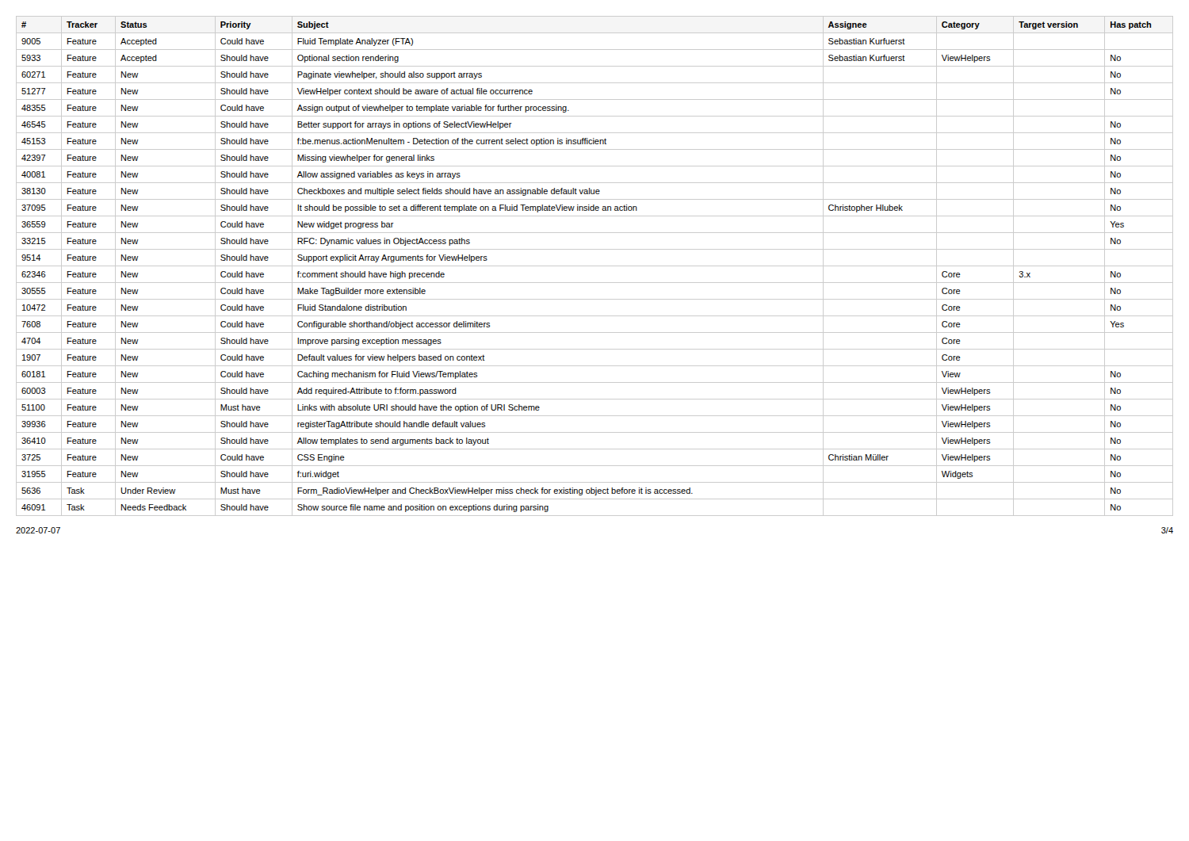| # | Tracker | Status | Priority | Subject | Assignee | Category | Target version | Has patch |
| --- | --- | --- | --- | --- | --- | --- | --- | --- |
| 9005 | Feature | Accepted | Could have | Fluid Template Analyzer (FTA) | Sebastian Kurfuerst | | | |
| 5933 | Feature | Accepted | Should have | Optional section rendering | Sebastian Kurfuerst | ViewHelpers | | No |
| 60271 | Feature | New | Should have | Paginate viewhelper, should also support arrays | | | | No |
| 51277 | Feature | New | Should have | ViewHelper context should be aware of actual file occurrence | | | | No |
| 48355 | Feature | New | Could have | Assign output of viewhelper to template variable for further processing. | | | | |
| 46545 | Feature | New | Should have | Better support for arrays in options of SelectViewHelper | | | | No |
| 45153 | Feature | New | Should have | f:be.menus.actionMenuItem - Detection of the current select option is insufficient | | | | No |
| 42397 | Feature | New | Should have | Missing viewhelper for general links | | | | No |
| 40081 | Feature | New | Should have | Allow assigned variables as keys in arrays | | | | No |
| 38130 | Feature | New | Should have | Checkboxes and multiple select fields should have an assignable default value | | | | No |
| 37095 | Feature | New | Should have | It should be possible to set a different template on a Fluid TemplateView inside an action | Christopher Hlubek | | | No |
| 36559 | Feature | New | Could have | New widget progress bar | | | | Yes |
| 33215 | Feature | New | Should have | RFC: Dynamic values in ObjectAccess paths | | | | No |
| 9514 | Feature | New | Should have | Support explicit Array Arguments for ViewHelpers | | | | |
| 62346 | Feature | New | Could have | f:comment should have high precende | | Core | 3.x | No |
| 30555 | Feature | New | Could have | Make TagBuilder more extensible | | Core | | No |
| 10472 | Feature | New | Could have | Fluid Standalone distribution | | Core | | No |
| 7608 | Feature | New | Could have | Configurable shorthand/object accessor delimiters | | Core | | Yes |
| 4704 | Feature | New | Should have | Improve parsing exception messages | | Core | | |
| 1907 | Feature | New | Could have | Default values for view helpers based on context | | Core | | |
| 60181 | Feature | New | Could have | Caching mechanism for Fluid Views/Templates | | View | | No |
| 60003 | Feature | New | Should have | Add required-Attribute to f:form.password | | ViewHelpers | | No |
| 51100 | Feature | New | Must have | Links with absolute URI should have the option of URI Scheme | | ViewHelpers | | No |
| 39936 | Feature | New | Should have | registerTagAttribute should handle default values | | ViewHelpers | | No |
| 36410 | Feature | New | Should have | Allow templates to send arguments back to layout | | ViewHelpers | | No |
| 3725 | Feature | New | Could have | CSS Engine | Christian Müller | ViewHelpers | | No |
| 31955 | Feature | New | Should have | f:uri.widget | | Widgets | | No |
| 5636 | Task | Under Review | Must have | Form_RadioViewHelper and CheckBoxViewHelper miss check for existing object before it is accessed. | | | | No |
| 46091 | Task | Needs Feedback | Should have | Show source file name and position on exceptions during parsing | | | | No |
2022-07-07 3/4